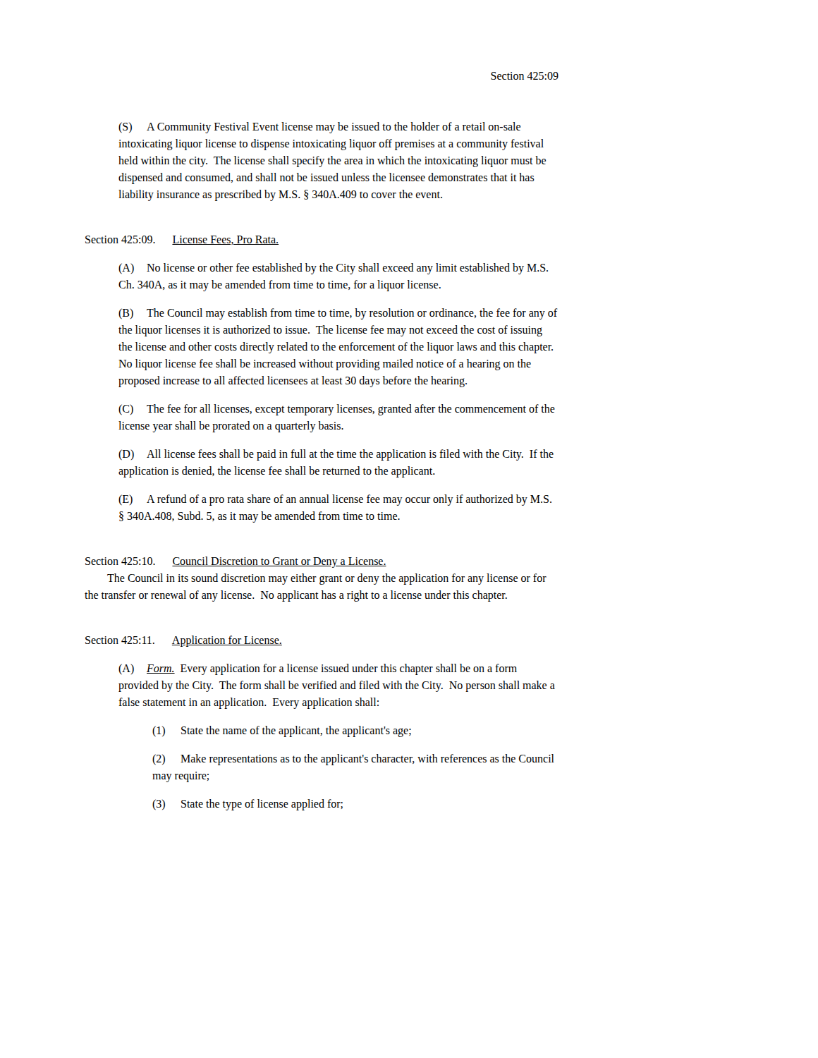Section 425:09
(S) A Community Festival Event license may be issued to the holder of a retail on-sale intoxicating liquor license to dispense intoxicating liquor off premises at a community festival held within the city. The license shall specify the area in which the intoxicating liquor must be dispensed and consumed, and shall not be issued unless the licensee demonstrates that it has liability insurance as prescribed by M.S. § 340A.409 to cover the event.
Section 425:09. License Fees, Pro Rata.
(A) No license or other fee established by the City shall exceed any limit established by M.S. Ch. 340A, as it may be amended from time to time, for a liquor license.
(B) The Council may establish from time to time, by resolution or ordinance, the fee for any of the liquor licenses it is authorized to issue. The license fee may not exceed the cost of issuing the license and other costs directly related to the enforcement of the liquor laws and this chapter. No liquor license fee shall be increased without providing mailed notice of a hearing on the proposed increase to all affected licensees at least 30 days before the hearing.
(C) The fee for all licenses, except temporary licenses, granted after the commencement of the license year shall be prorated on a quarterly basis.
(D) All license fees shall be paid in full at the time the application is filed with the City. If the application is denied, the license fee shall be returned to the applicant.
(E) A refund of a pro rata share of an annual license fee may occur only if authorized by M.S. § 340A.408, Subd. 5, as it may be amended from time to time.
Section 425:10. Council Discretion to Grant or Deny a License.
The Council in its sound discretion may either grant or deny the application for any license or for the transfer or renewal of any license. No applicant has a right to a license under this chapter.
Section 425:11. Application for License.
(A) Form. Every application for a license issued under this chapter shall be on a form provided by the City. The form shall be verified and filed with the City. No person shall make a false statement in an application. Every application shall:
(1) State the name of the applicant, the applicant's age;
(2) Make representations as to the applicant's character, with references as the Council may require;
(3) State the type of license applied for;